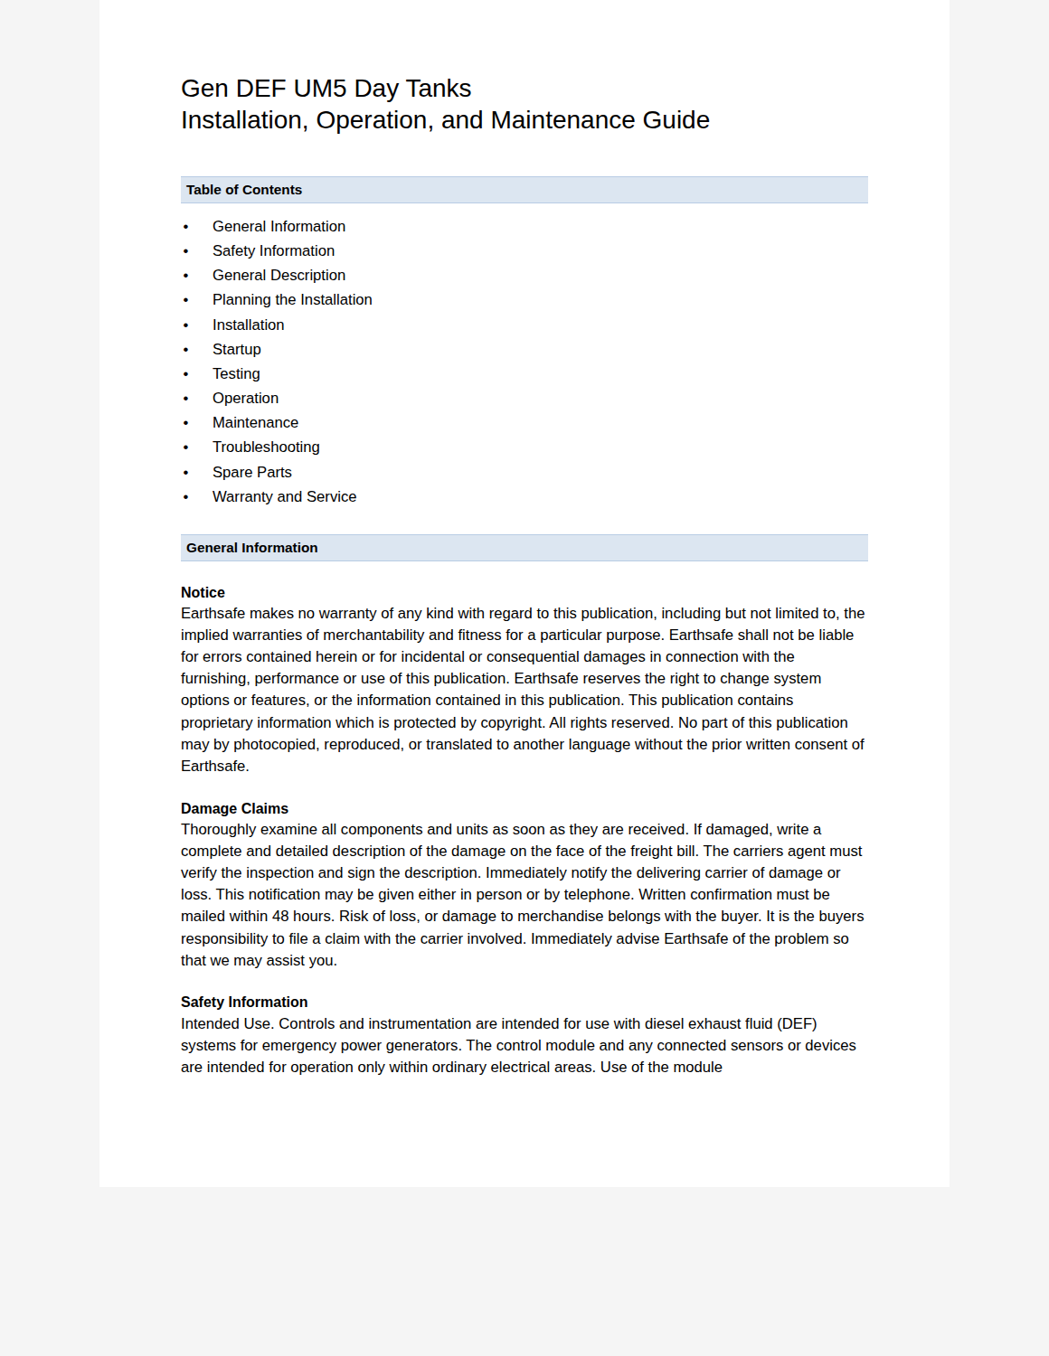Gen DEF UM5 Day Tanks
Installation, Operation, and Maintenance Guide
Table of Contents
General Information
Safety Information
General Description
Planning the Installation
Installation
Startup
Testing
Operation
Maintenance
Troubleshooting
Spare Parts
Warranty and Service
General Information
Notice
Earthsafe makes no warranty of any kind with regard to this publication, including but not limited to, the implied warranties of merchantability and fitness for a particular purpose. Earthsafe shall not be liable for errors contained herein or for incidental or consequential damages in connection with the furnishing, performance or use of this publication. Earthsafe reserves the right to change system options or features, or the information contained in this publication. This publication contains proprietary information which is protected by copyright. All rights reserved. No part of this publication may by photocopied, reproduced, or translated to another language without the prior written consent of Earthsafe.
Damage Claims
Thoroughly examine all components and units as soon as they are received. If damaged, write a complete and detailed description of the damage on the face of the freight bill. The carriers agent must verify the inspection and sign the description. Immediately notify the delivering carrier of damage or loss. This notification may be given either in person or by telephone. Written confirmation must be mailed within 48 hours. Risk of loss, or damage to merchandise belongs with the buyer. It is the buyers responsibility to file a claim with the carrier involved. Immediately advise Earthsafe of the problem so that we may assist you.
Safety Information
Intended Use. Controls and instrumentation are intended for use with diesel exhaust fluid (DEF) systems for emergency power generators. The control module and any connected sensors or devices are intended for operation only within ordinary electrical areas. Use of the module